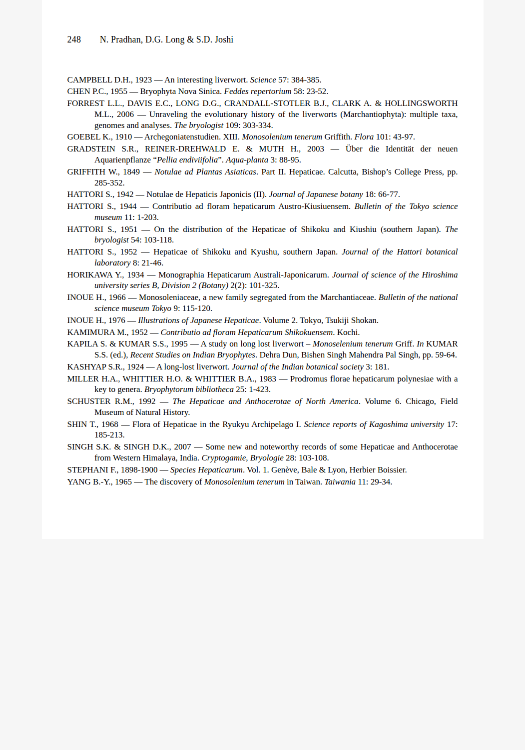248 N. Pradhan, D.G. Long & S.D. Joshi
CAMPBELL D.H., 1923 — An interesting liverwort. Science 57: 384-385.
CHEN P.C., 1955 — Bryophyta Nova Sinica. Feddes repertorium 58: 23-52.
FORREST L.L., DAVIS E.C., LONG D.G., CRANDALL-STOTLER B.J., CLARK A. & HOLLINGSWORTH M.L., 2006 — Unraveling the evolutionary history of the liverworts (Marchantiophyta): multiple taxa, genomes and analyses. The bryologist 109: 303-334.
GOEBEL K., 1910 — Archegoniatenstudien. XIII. Monosolenium tenerum Griffith. Flora 101: 43-97.
GRADSTEIN S.R., REINER-DREHWALD E. & MUTH H., 2003 — Über die Identität der neuen Aquarienpflanze “Pellia endiviifolia”. Aqua-planta 3: 88-95.
GRIFFITH W., 1849 — Notulae ad Plantas Asiaticas. Part II. Hepaticae. Calcutta, Bishop’s College Press, pp. 285-352.
HATTORI S., 1942 — Notulae de Hepaticis Japonicis (II). Journal of Japanese botany 18: 66-77.
HATTORI S., 1944 — Contributio ad floram hepaticarum Austro-Kiusiuensem. Bulletin of the Tokyo science museum 11: 1-203.
HATTORI S., 1951 — On the distribution of the Hepaticae of Shikoku and Kiushiu (southern Japan). The bryologist 54: 103-118.
HATTORI S., 1952 — Hepaticae of Shikoku and Kyushu, southern Japan. Journal of the Hattori botanical laboratory 8: 21-46.
HORIKAWA Y., 1934 — Monographia Hepaticarum Australi-Japonicarum. Journal of science of the Hiroshima university series B, Division 2 (Botany) 2(2): 101-325.
INOUE H., 1966 — Monosoleniaceae, a new family segregated from the Marchantiaceae. Bulletin of the national science museum Tokyo 9: 115-120.
INOUE H., 1976 — Illustrations of Japanese Hepaticae. Volume 2. Tokyo, Tsukiji Shokan.
KAMIMURA M., 1952 — Contributio ad floram Hepaticarum Shikokuensem. Kochi.
KAPILA S. & KUMAR S.S., 1995 — A study on long lost liverwort – Monoselenium tenerum Griff. In KUMAR S.S. (ed.), Recent Studies on Indian Bryophytes. Dehra Dun, Bishen Singh Mahendra Pal Singh, pp. 59-64.
KASHYAP S.R., 1924 — A long-lost liverwort. Journal of the Indian botanical society 3: 181.
MILLER H.A., WHITTIER H.O. & WHITTIER B.A., 1983 — Prodromus florae hepaticarum polynesiae with a key to genera. Bryophytorum bibliotheca 25: 1-423.
SCHUSTER R.M., 1992 — The Hepaticae and Anthocerotae of North America. Volume 6. Chicago, Field Museum of Natural History.
SHIN T., 1968 — Flora of Hepaticae in the Ryukyu Archipelago I. Science reports of Kagoshima university 17: 185-213.
SINGH S.K. & SINGH D.K., 2007 — Some new and noteworthy records of some Hepaticae and Anthocerotae from Western Himalaya, India. Cryptogamie, Bryologie 28: 103-108.
STEPHANI F., 1898-1900 — Species Hepaticarum. Vol. 1. Genève, Bale & Lyon, Herbier Boissier.
YANG B.-Y., 1965 — The discovery of Monosolenium tenerum in Taiwan. Taiwania 11: 29-34.